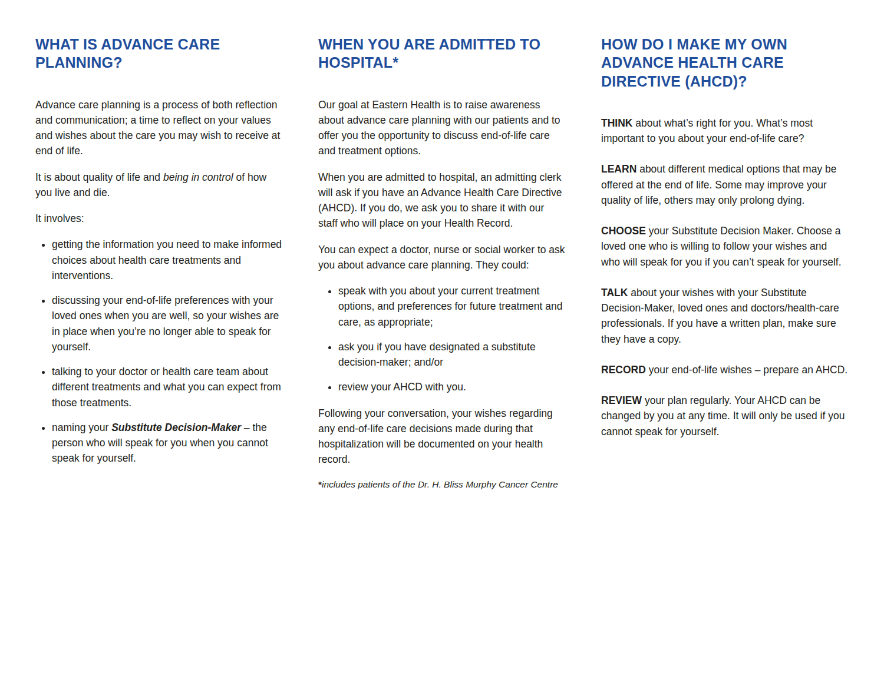What is Advance Care Planning?
Advance care planning is a process of both reflection and communication; a time to reflect on your values and wishes about the care you may wish to receive at end of life.
It is about quality of life and being in control of how you live and die.
It involves:
getting the information you need to make informed choices about health care treatments and interventions.
discussing your end-of-life preferences with your loved ones when you are well, so your wishes are in place when you’re no longer able to speak for yourself.
talking to your doctor or health care team about different treatments and what you can expect from those treatments.
naming your Substitute Decision-Maker – the person who will speak for you when you cannot speak for yourself.
When you are admitted to hospital*
Our goal at Eastern Health is to raise awareness about advance care planning with our patients and to offer you the opportunity to discuss end-of-life care and treatment options.
When you are admitted to hospital, an admitting clerk will ask if you have an Advance Health Care Directive (AHCD). If you do, we ask you to share it with our staff who will place on your Health Record.
You can expect a doctor, nurse or social worker to ask you about advance care planning. They could:
speak with you about your current treatment options, and preferences for future treatment and care, as appropriate;
ask you if you have designated a substitute decision-maker; and/or
review your AHCD with you.
Following your conversation, your wishes regarding any end-of-life care decisions made during that hospitalization will be documented on your health record.
*includes patients of the Dr. H. Bliss Murphy Cancer Centre
How do I make my own Advance Health Care Directive (AHCD)?
THINK about what’s right for you. What’s most important to you about your end-of-life care?
LEARN about different medical options that may be offered at the end of life. Some may improve your quality of life, others may only prolong dying.
CHOOSE your Substitute Decision Maker. Choose a loved one who is willing to follow your wishes and who will speak for you if you can’t speak for yourself.
TALK about your wishes with your Substitute Decision-Maker, loved ones and doctors/health-care professionals. If you have a written plan, make sure they have a copy.
RECORD your end-of-life wishes – prepare an AHCD.
REVIEW your plan regularly. Your AHCD can be changed by you at any time. It will only be used if you cannot speak for yourself.